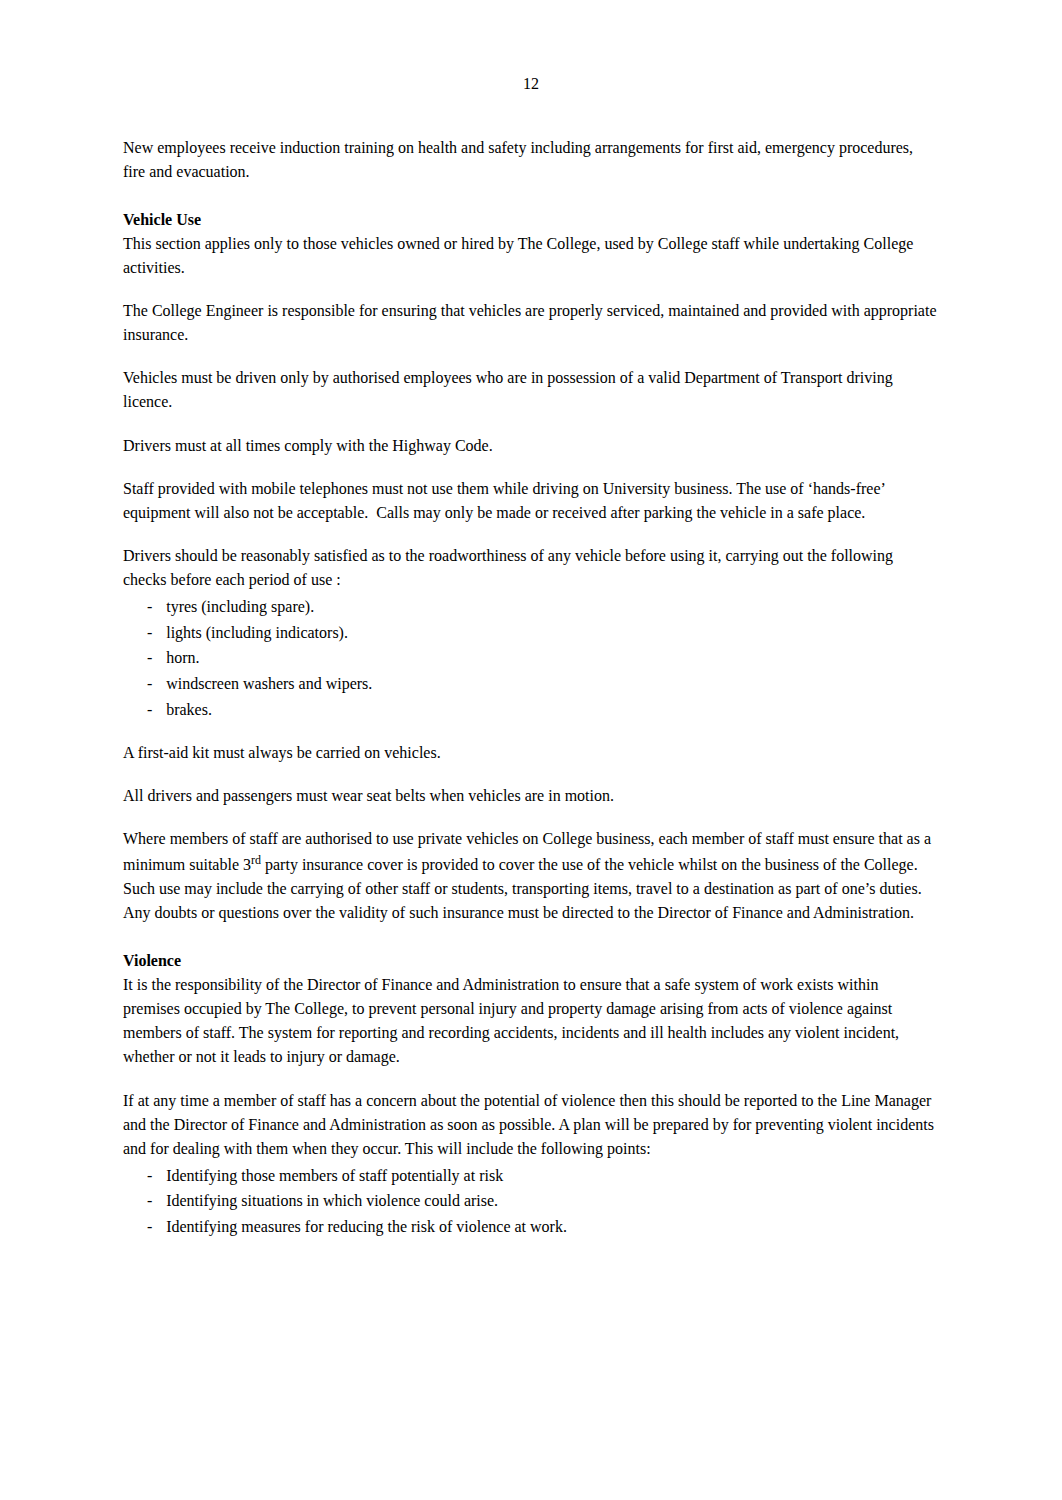12
New employees receive induction training on health and safety including arrangements for first aid, emergency procedures, fire and evacuation.
Vehicle Use
This section applies only to those vehicles owned or hired by The College, used by College staff while undertaking College activities.
The College Engineer is responsible for ensuring that vehicles are properly serviced, maintained and provided with appropriate insurance.
Vehicles must be driven only by authorised employees who are in possession of a valid Department of Transport driving licence.
Drivers must at all times comply with the Highway Code.
Staff provided with mobile telephones must not use them while driving on University business. The use of ‘hands-free’ equipment will also not be acceptable. Calls may only be made or received after parking the vehicle in a safe place.
Drivers should be reasonably satisfied as to the roadworthiness of any vehicle before using it, carrying out the following checks before each period of use :
tyres (including spare).
lights (including indicators).
horn.
windscreen washers and wipers.
brakes.
A first-aid kit must always be carried on vehicles.
All drivers and passengers must wear seat belts when vehicles are in motion.
Where members of staff are authorised to use private vehicles on College business, each member of staff must ensure that as a minimum suitable 3rd party insurance cover is provided to cover the use of the vehicle whilst on the business of the College. Such use may include the carrying of other staff or students, transporting items, travel to a destination as part of one’s duties.
Any doubts or questions over the validity of such insurance must be directed to the Director of Finance and Administration.
Violence
It is the responsibility of the Director of Finance and Administration to ensure that a safe system of work exists within premises occupied by The College, to prevent personal injury and property damage arising from acts of violence against members of staff. The system for reporting and recording accidents, incidents and ill health includes any violent incident, whether or not it leads to injury or damage.
If at any time a member of staff has a concern about the potential of violence then this should be reported to the Line Manager and the Director of Finance and Administration as soon as possible. A plan will be prepared by for preventing violent incidents and for dealing with them when they occur. This will include the following points:
Identifying those members of staff potentially at risk
Identifying situations in which violence could arise.
Identifying measures for reducing the risk of violence at work.